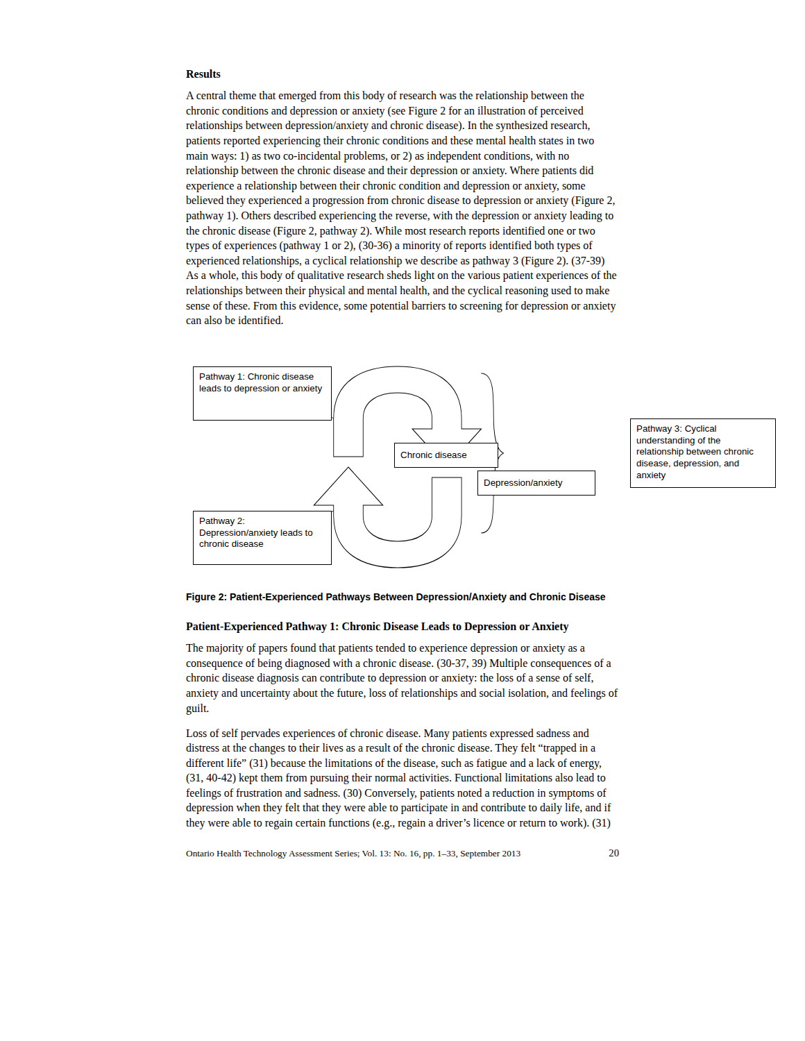Results
A central theme that emerged from this body of research was the relationship between the chronic conditions and depression or anxiety (see Figure 2 for an illustration of perceived relationships between depression/anxiety and chronic disease). In the synthesized research, patients reported experiencing their chronic conditions and these mental health states in two main ways: 1) as two co-incidental problems, or 2) as independent conditions, with no relationship between the chronic disease and their depression or anxiety. Where patients did experience a relationship between their chronic condition and depression or anxiety, some believed they experienced a progression from chronic disease to depression or anxiety (Figure 2, pathway 1). Others described experiencing the reverse, with the depression or anxiety leading to the chronic disease (Figure 2, pathway 2). While most research reports identified one or two types of experiences (pathway 1 or 2), (30-36) a minority of reports identified both types of experienced relationships, a cyclical relationship we describe as pathway 3 (Figure 2). (37-39) As a whole, this body of qualitative research sheds light on the various patient experiences of the relationships between their physical and mental health, and the cyclical reasoning used to make sense of these. From this evidence, some potential barriers to screening for depression or anxiety can also be identified.
Pathway 1: Chronic disease leads to depression or anxiety
Pathway 2: Depression/anxiety leads to chronic disease
Chronic disease
Depression/anxiety
Pathway 3: Cyclical understanding of the relationship between chronic disease, depression, and anxiety
Figure 2: Patient-Experienced Pathways Between Depression/Anxiety and Chronic Disease
Patient-Experienced Pathway 1: Chronic Disease Leads to Depression or Anxiety
The majority of papers found that patients tended to experience depression or anxiety as a consequence of being diagnosed with a chronic disease. (30-37, 39) Multiple consequences of a chronic disease diagnosis can contribute to depression or anxiety: the loss of a sense of self, anxiety and uncertainty about the future, loss of relationships and social isolation, and feelings of guilt.
Loss of self pervades experiences of chronic disease. Many patients expressed sadness and distress at the changes to their lives as a result of the chronic disease. They felt “trapped in a different life” (31) because the limitations of the disease, such as fatigue and a lack of energy, (31, 40-42) kept them from pursuing their normal activities. Functional limitations also lead to feelings of frustration and sadness. (30) Conversely, patients noted a reduction in symptoms of depression when they felt that they were able to participate in and contribute to daily life, and if they were able to regain certain functions (e.g., regain a driver’s licence or return to work). (31)
Ontario Health Technology Assessment Series; Vol. 13: No. 16, pp. 1–33, September 2013 20